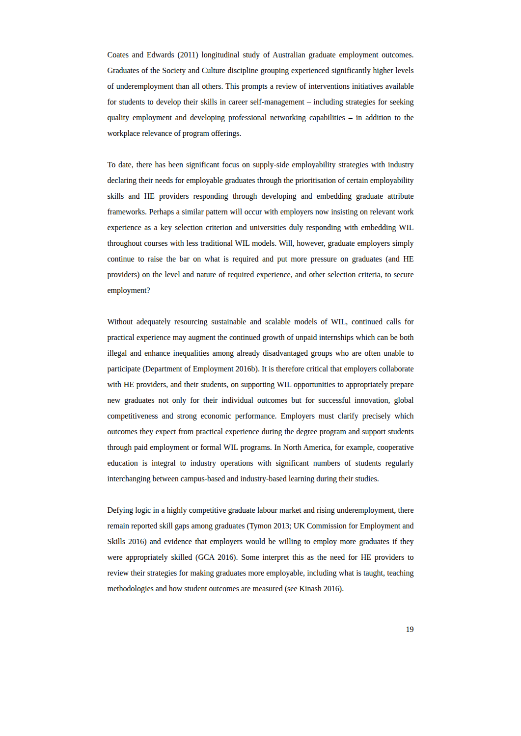Coates and Edwards (2011) longitudinal study of Australian graduate employment outcomes. Graduates of the Society and Culture discipline grouping experienced significantly higher levels of underemployment than all others. This prompts a review of interventions initiatives available for students to develop their skills in career self-management – including strategies for seeking quality employment and developing professional networking capabilities – in addition to the workplace relevance of program offerings.
To date, there has been significant focus on supply-side employability strategies with industry declaring their needs for employable graduates through the prioritisation of certain employability skills and HE providers responding through developing and embedding graduate attribute frameworks. Perhaps a similar pattern will occur with employers now insisting on relevant work experience as a key selection criterion and universities duly responding with embedding WIL throughout courses with less traditional WIL models. Will, however, graduate employers simply continue to raise the bar on what is required and put more pressure on graduates (and HE providers) on the level and nature of required experience, and other selection criteria, to secure employment?
Without adequately resourcing sustainable and scalable models of WIL, continued calls for practical experience may augment the continued growth of unpaid internships which can be both illegal and enhance inequalities among already disadvantaged groups who are often unable to participate (Department of Employment 2016b). It is therefore critical that employers collaborate with HE providers, and their students, on supporting WIL opportunities to appropriately prepare new graduates not only for their individual outcomes but for successful innovation, global competitiveness and strong economic performance. Employers must clarify precisely which outcomes they expect from practical experience during the degree program and support students through paid employment or formal WIL programs. In North America, for example, cooperative education is integral to industry operations with significant numbers of students regularly interchanging between campus-based and industry-based learning during their studies.
Defying logic in a highly competitive graduate labour market and rising underemployment, there remain reported skill gaps among graduates (Tymon 2013; UK Commission for Employment and Skills 2016) and evidence that employers would be willing to employ more graduates if they were appropriately skilled (GCA 2016). Some interpret this as the need for HE providers to review their strategies for making graduates more employable, including what is taught, teaching methodologies and how student outcomes are measured (see Kinash 2016).
19